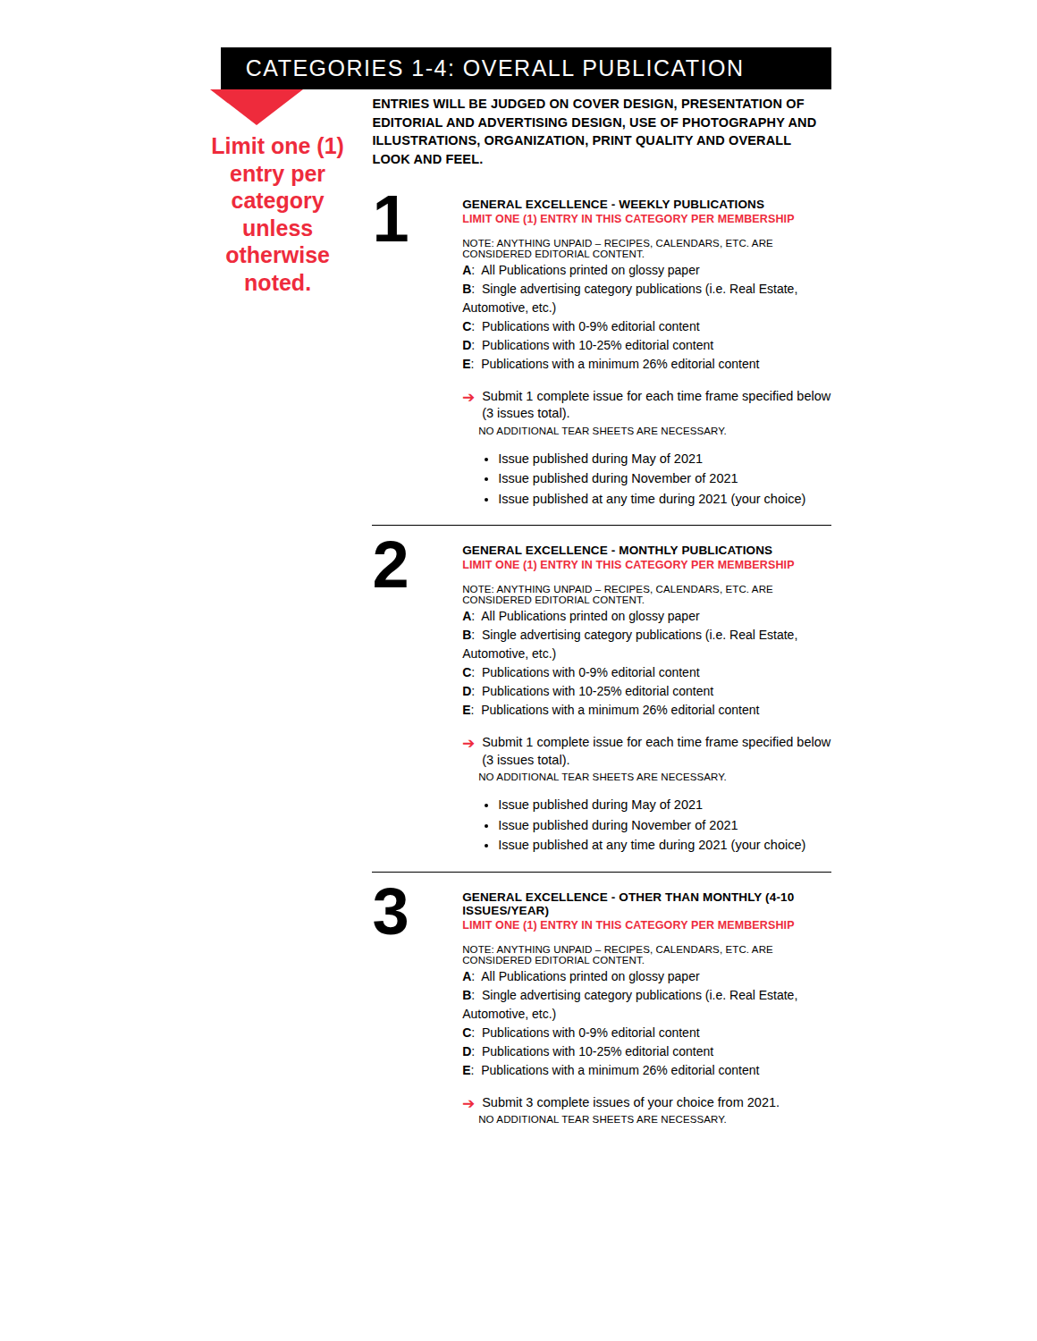CATEGORIES 1-4: OVERALL PUBLICATION
Limit one (1) entry per category unless otherwise noted.
Entries will be judged on cover design, presentation of editorial and advertising design, use of photography and illustrations, organization, print quality and overall look and feel.
1
General Excellence - Weekly Publications
Limit one (1) entry in this category per membership
Note: Anything unpaid – recipes, calendars, etc. are considered editorial content.
A: All Publications printed on glossy paper
B: Single advertising category publications (i.e. Real Estate, Automotive, etc.)
C: Publications with 0-9% editorial content
D: Publications with 10-25% editorial content
E: Publications with a minimum 26% editorial content
➔
Submit 1 complete issue for each time frame specified below (3 issues total).
No additional tear sheets are necessary.
Issue published during May of 2021
Issue published during November of 2021
Issue published at any time during 2021 (your choice)
2
General Excellence - Monthly Publications
Limit one (1) entry in this category per membership
Note: Anything unpaid – recipes, calendars, etc. are considered editorial content.
A: All Publications printed on glossy paper
B: Single advertising category publications (i.e. Real Estate, Automotive, etc.)
C: Publications with 0-9% editorial content
D: Publications with 10-25% editorial content
E: Publications with a minimum 26% editorial content
➔
Submit 1 complete issue for each time frame specified below (3 issues total).
No additional tear sheets are necessary.
Issue published during May of 2021
Issue published during November of 2021
Issue published at any time during 2021 (your choice)
3
General Excellence - Other Than Monthly (4-10 issues/year)
Limit one (1) entry in this category per membership
Note: Anything unpaid – recipes, calendars, etc. are considered editorial content.
A: All Publications printed on glossy paper
B: Single advertising category publications (i.e. Real Estate, Automotive, etc.)
C: Publications with 0-9% editorial content
D: Publications with 10-25% editorial content
E: Publications with a minimum 26% editorial content
➔
Submit 3 complete issues of your choice from 2021.
No additional tear sheets are necessary.